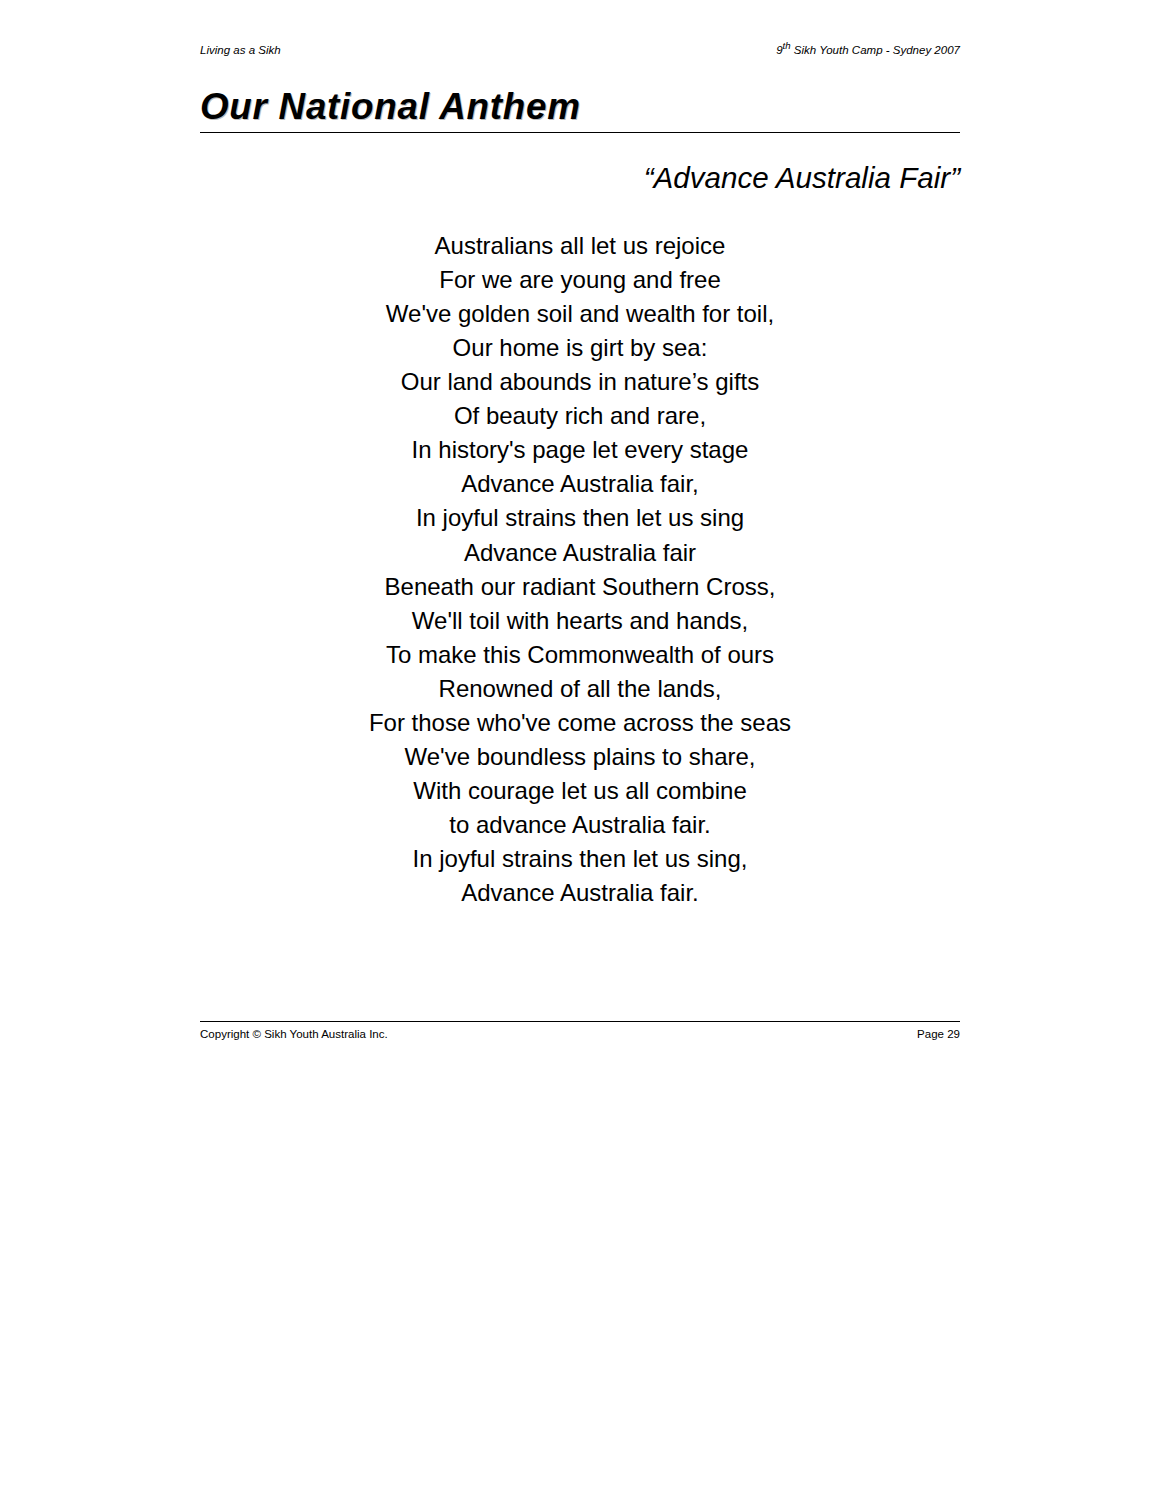Living as a Sikh
9th Sikh Youth Camp - Sydney 2007
Our National Anthem
“Advance Australia Fair”
Australians all let us rejoice
For we are young and free
We've golden soil and wealth for toil,
Our home is girt by sea:
Our land abounds in nature’s gifts
Of beauty rich and rare,
In history's page let every stage
Advance Australia fair,
In joyful strains then let us sing
Advance Australia fair
Beneath our radiant Southern Cross,
We'll toil with hearts and hands,
To make this Commonwealth of ours
Renowned of all the lands,
For those who've come across the seas
We've boundless plains to share,
With courage let us all combine
to advance Australia fair.
In joyful strains then let us sing,
Advance Australia fair.
Copyright © Sikh Youth Australia Inc.
Page 29